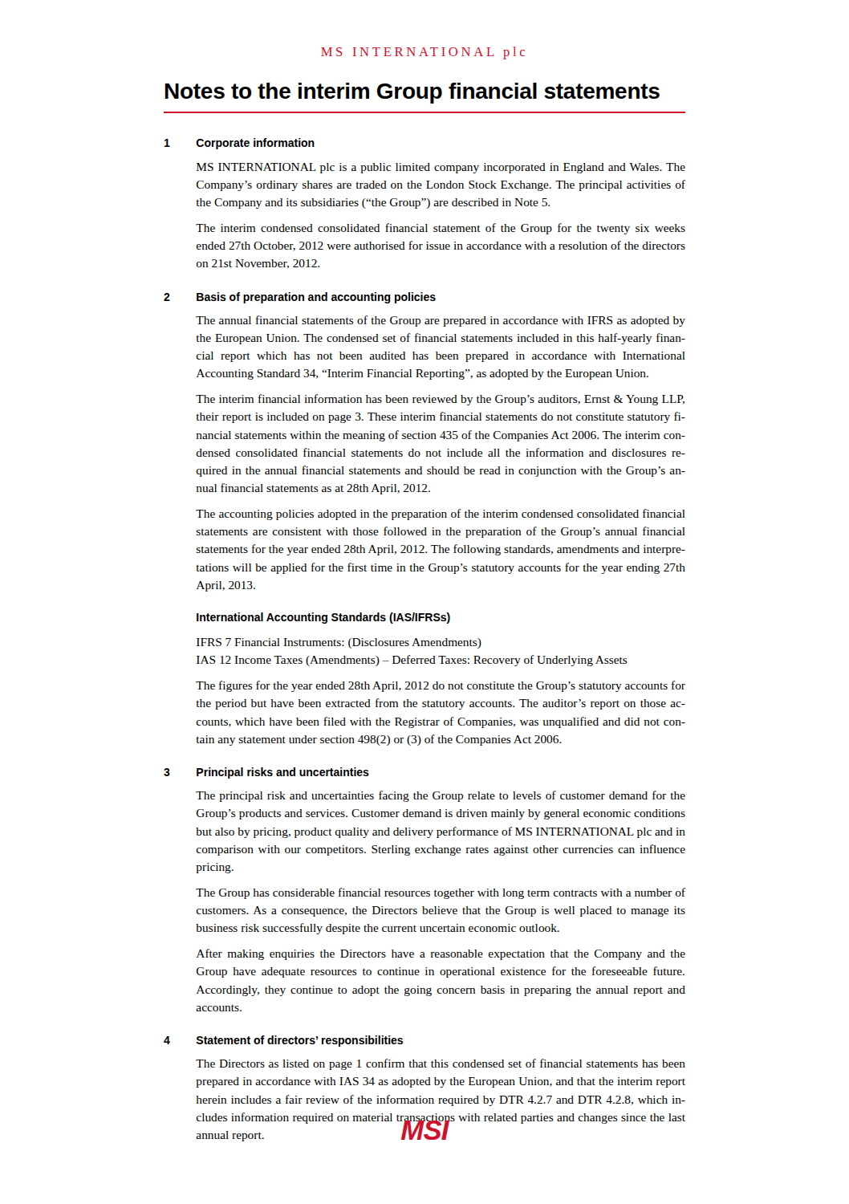MS INTERNATIONAL plc
Notes to the interim Group financial statements
1
Corporate information
MS INTERNATIONAL plc is a public limited company incorporated in England and Wales. The Company’s ordinary shares are traded on the London Stock Exchange. The principal activities of the Company and its subsidiaries (“the Group”) are described in Note 5.
The interim condensed consolidated financial statement of the Group for the twenty six weeks ended 27th October, 2012 were authorised for issue in accordance with a resolution of the directors on 21st November, 2012.
2
Basis of preparation and accounting policies
The annual financial statements of the Group are prepared in accordance with IFRS as adopted by the European Union. The condensed set of financial statements included in this half-yearly financial report which has not been audited has been prepared in accordance with International Accounting Standard 34, “Interim Financial Reporting”, as adopted by the European Union.
The interim financial information has been reviewed by the Group’s auditors, Ernst & Young LLP, their report is included on page 3. These interim financial statements do not constitute statutory financial statements within the meaning of section 435 of the Companies Act 2006. The interim condensed consolidated financial statements do not include all the information and disclosures required in the annual financial statements and should be read in conjunction with the Group’s annual financial statements as at 28th April, 2012.
The accounting policies adopted in the preparation of the interim condensed consolidated financial statements are consistent with those followed in the preparation of the Group’s annual financial statements for the year ended 28th April, 2012. The following standards, amendments and interpretations will be applied for the first time in the Group’s statutory accounts for the year ending 27th April, 2013.
International Accounting Standards (IAS/IFRSs)
IFRS 7 Financial Instruments: (Disclosures Amendments) IAS 12 Income Taxes (Amendments) – Deferred Taxes: Recovery of Underlying Assets
The figures for the year ended 28th April, 2012 do not constitute the Group’s statutory accounts for the period but have been extracted from the statutory accounts. The auditor’s report on those accounts, which have been filed with the Registrar of Companies, was unqualified and did not contain any statement under section 498(2) or (3) of the Companies Act 2006.
3
Principal risks and uncertainties
The principal risk and uncertainties facing the Group relate to levels of customer demand for the Group’s products and services. Customer demand is driven mainly by general economic conditions but also by pricing, product quality and delivery performance of MS INTERNATIONAL plc and in comparison with our competitors. Sterling exchange rates against other currencies can influence pricing.
The Group has considerable financial resources together with long term contracts with a number of customers. As a consequence, the Directors believe that the Group is well placed to manage its business risk successfully despite the current uncertain economic outlook.
After making enquiries the Directors have a reasonable expectation that the Company and the Group have adequate resources to continue in operational existence for the foreseeable future. Accordingly, they continue to adopt the going concern basis in preparing the annual report and accounts.
4
Statement of directors’ responsibilities
The Directors as listed on page 1 confirm that this condensed set of financial statements has been prepared in accordance with IAS 34 as adopted by the European Union, and that the interim report herein includes a fair review of the information required by DTR 4.2.7 and DTR 4.2.8, which includes information required on material transactions with related parties and changes since the last annual report.
MSI